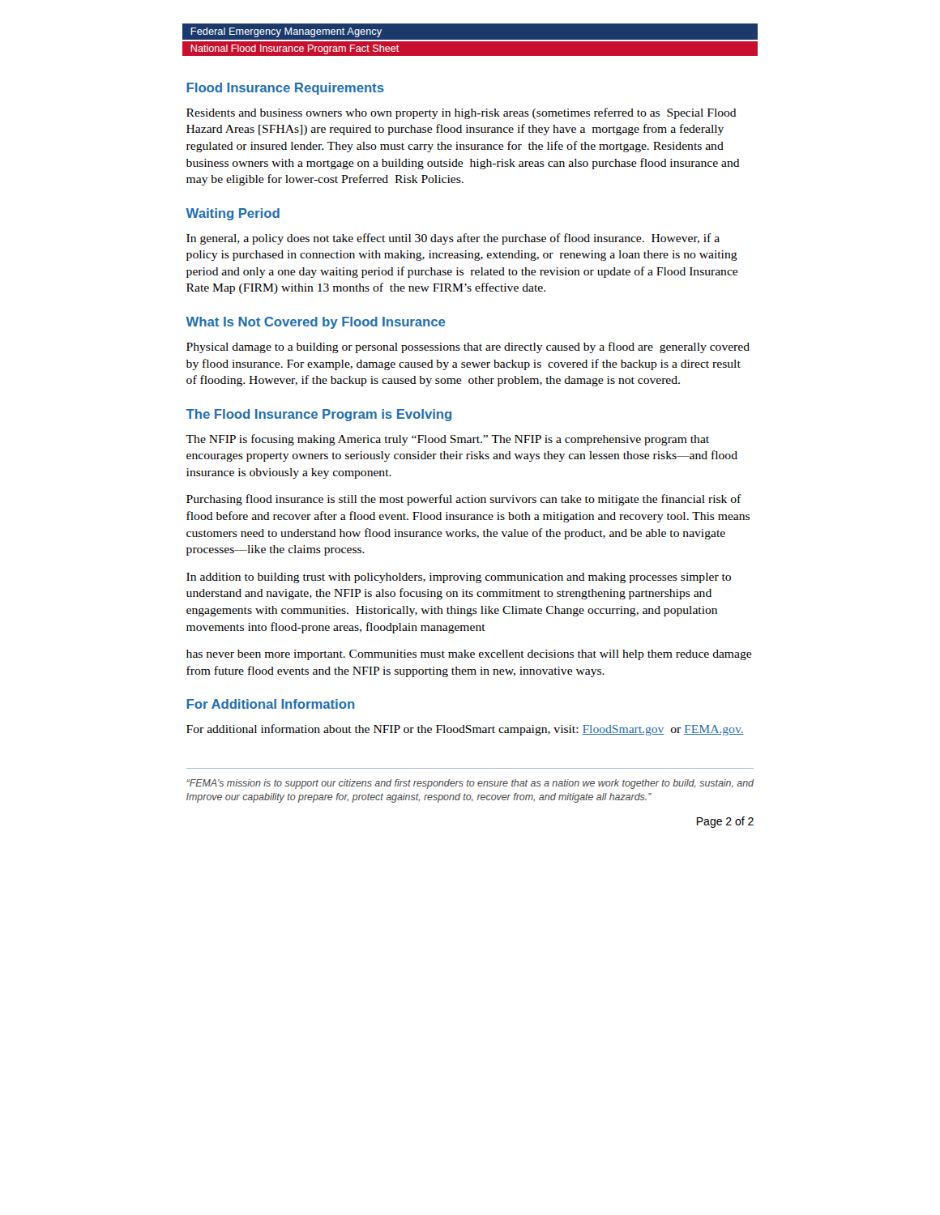Federal Emergency Management Agency
National Flood Insurance Program Fact Sheet
Flood Insurance Requirements
Residents and business owners who own property in high-risk areas (sometimes referred to as Special Flood Hazard Areas [SFHAs]) are required to purchase flood insurance if they have a mortgage from a federally regulated or insured lender. They also must carry the insurance for the life of the mortgage. Residents and business owners with a mortgage on a building outside high-risk areas can also purchase flood insurance and may be eligible for lower-cost Preferred Risk Policies.
Waiting Period
In general, a policy does not take effect until 30 days after the purchase of flood insurance. However, if a policy is purchased in connection with making, increasing, extending, or renewing a loan there is no waiting period and only a one day waiting period if purchase is related to the revision or update of a Flood Insurance Rate Map (FIRM) within 13 months of the new FIRM’s effective date.
What Is Not Covered by Flood Insurance
Physical damage to a building or personal possessions that are directly caused by a flood are generally covered by flood insurance. For example, damage caused by a sewer backup is covered if the backup is a direct result of flooding. However, if the backup is caused by some other problem, the damage is not covered.
The Flood Insurance Program is Evolving
The NFIP is focusing making America truly “Flood Smart.” The NFIP is a comprehensive program that encourages property owners to seriously consider their risks and ways they can lessen those risks—and flood insurance is obviously a key component.
Purchasing flood insurance is still the most powerful action survivors can take to mitigate the financial risk of flood before and recover after a flood event. Flood insurance is both a mitigation and recovery tool. This means customers need to understand how flood insurance works, the value of the product, and be able to navigate processes—like the claims process.
In addition to building trust with policyholders, improving communication and making processes simpler to understand and navigate, the NFIP is also focusing on its commitment to strengthening partnerships and engagements with communities. Historically, with things like Climate Change occurring, and population movements into flood-prone areas, floodplain management
has never been more important. Communities must make excellent decisions that will help them reduce damage from future flood events and the NFIP is supporting them in new, innovative ways.
For Additional Information
For additional information about the NFIP or the FloodSmart campaign, visit: FloodSmart.gov or FEMA.gov.
“FEMA’s mission is to support our citizens and first responders to ensure that as a nation we work together to build, sustain, and Improve our capability to prepare for, protect against, respond to, recover from, and mitigate all hazards.”
Page 2 of 2